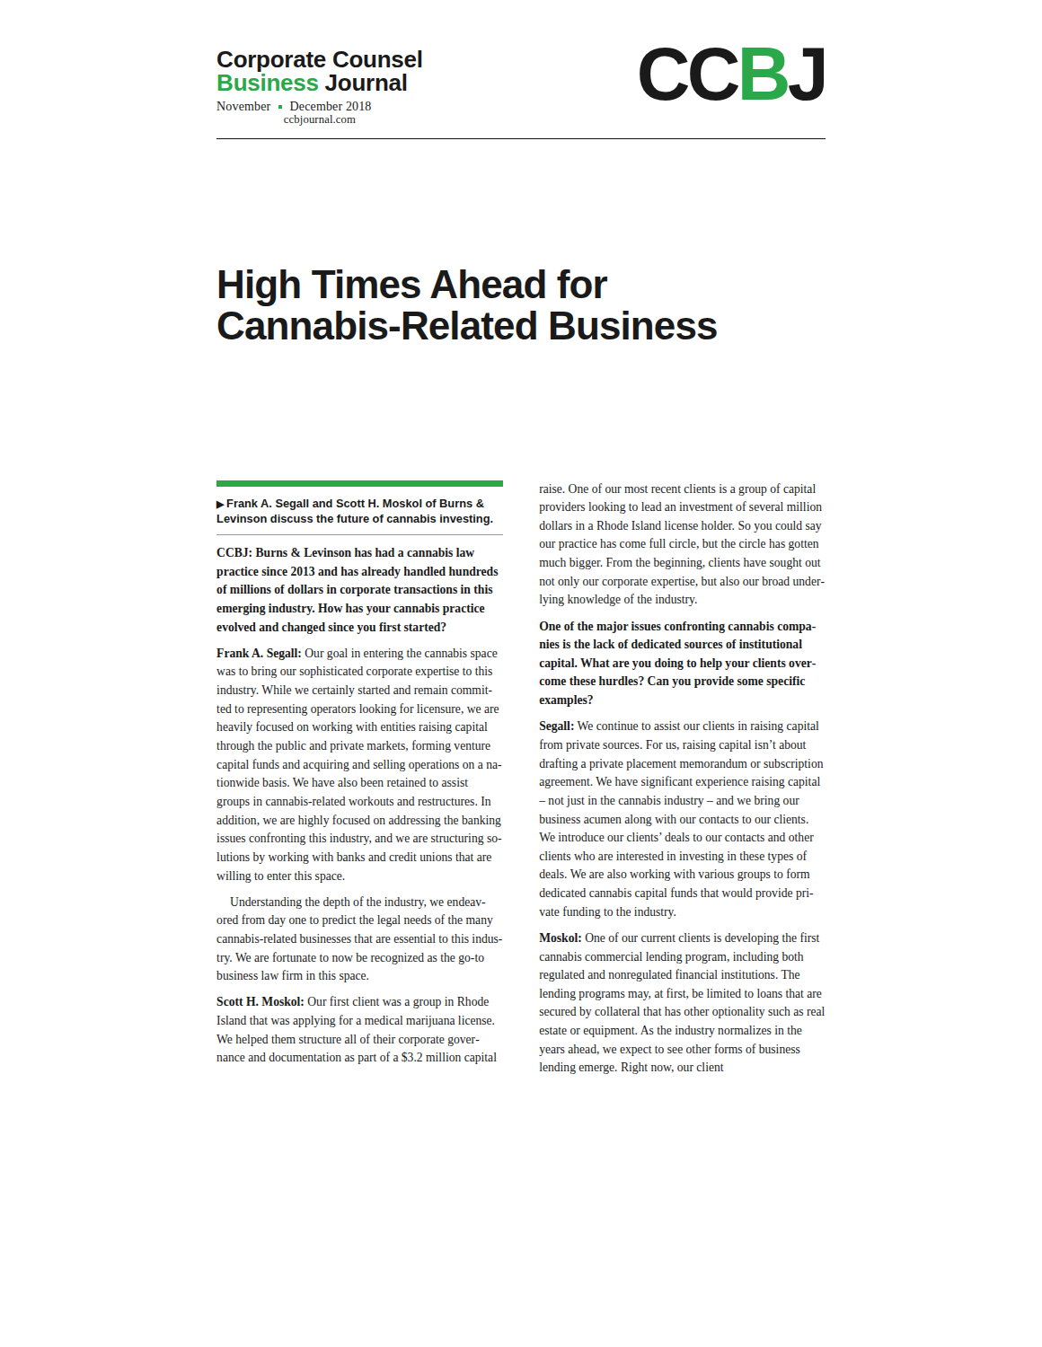Corporate Counsel
Business Journal
November December 2018
ccbjournal.com
CCBJ
High Times Ahead for
Cannabis-Related Business
▶Frank A. Segall and Scott H. Moskol of Burns & Levinson discuss the future of cannabis investing.
CCBJ: Burns & Levinson has had a cannabis law practice since 2013 and has already handled hundreds of millions of dollars in corporate transactions in this emerging industry. How has your cannabis practice evolved and changed since you first started?
Frank A. Segall: Our goal in entering the cannabis space was to bring our sophisticated corporate expertise to this industry. While we certainly started and remain committed to representing operators looking for licensure, we are heavily focused on working with entities raising capital through the public and private markets, forming venture capital funds and acquiring and selling operations on a nationwide basis. We have also been retained to assist groups in cannabis-related workouts and restructures. In addition, we are highly focused on addressing the banking issues confronting this industry, and we are structuring solutions by working with banks and credit unions that are willing to enter this space.
Understanding the depth of the industry, we endeavored from day one to predict the legal needs of the many cannabis-related businesses that are essential to this industry. We are fortunate to now be recognized as the go-to business law firm in this space.
Scott H. Moskol: Our first client was a group in Rhode Island that was applying for a medical marijuana license. We helped them structure all of their corporate governance and documentation as part of a $3.2 million capital raise. One of our most recent clients is a group of capital providers looking to lead an investment of several million dollars in a Rhode Island license holder. So you could say our practice has come full circle, but the circle has gotten much bigger. From the beginning, clients have sought out not only our corporate expertise, but also our broad underlying knowledge of the industry.
One of the major issues confronting cannabis companies is the lack of dedicated sources of institutional capital. What are you doing to help your clients overcome these hurdles? Can you provide some specific examples?
Segall: We continue to assist our clients in raising capital from private sources. For us, raising capital isn’t about drafting a private placement memorandum or subscription agreement. We have significant experience raising capital – not just in the cannabis industry – and we bring our business acumen along with our contacts to our clients. We introduce our clients’ deals to our contacts and other clients who are interested in investing in these types of deals. We are also working with various groups to form dedicated cannabis capital funds that would provide private funding to the industry.
Moskol: One of our current clients is developing the first cannabis commercial lending program, including both regulated and nonregulated financial institutions. The lending programs may, at first, be limited to loans that are secured by collateral that has other optionality such as real estate or equipment. As the industry normalizes in the years ahead, we expect to see other forms of business lending emerge. Right now, our client